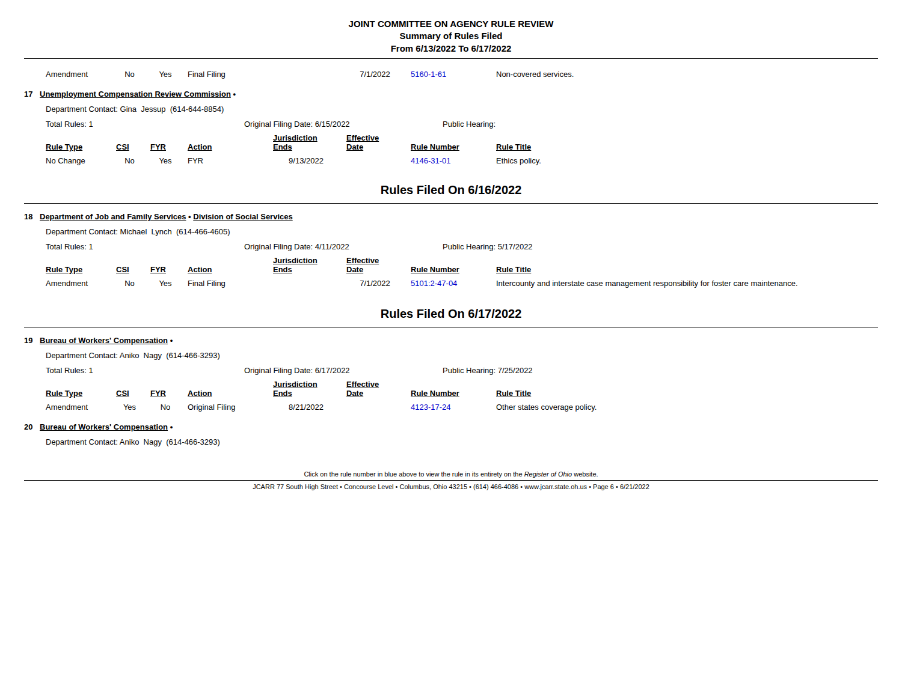JOINT COMMITTEE ON AGENCY RULE REVIEW
Summary of Rules Filed
From 6/13/2022 To 6/17/2022
| Amendment | No | Yes | Final Filing | | 7/1/2022 | 5160-1-61 | Non-covered services. |
17 Unemployment Compensation Review Commission •
Department Contact: Gina Jessup (614-644-8854)
Total Rules: 1
Original Filing Date: 6/15/2022
Public Hearing:
| Rule Type | CSI | FYR | Action | Jurisdiction Ends | Effective Date | Rule Number | Rule Title |
| --- | --- | --- | --- | --- | --- | --- | --- |
| No Change | No | Yes | FYR | 9/13/2022 | | 4146-31-01 | Ethics policy. |
Rules Filed On 6/16/2022
18 Department of Job and Family Services • Division of Social Services
Department Contact: Michael Lynch (614-466-4605)
Total Rules: 1
Original Filing Date: 4/11/2022
Public Hearing: 5/17/2022
| Rule Type | CSI | FYR | Action | Jurisdiction Ends | Effective Date | Rule Number | Rule Title |
| --- | --- | --- | --- | --- | --- | --- | --- |
| Amendment | No | Yes | Final Filing | | 7/1/2022 | 5101:2-47-04 | Intercounty and interstate case management responsibility for foster care maintenance. |
Rules Filed On 6/17/2022
19 Bureau of Workers' Compensation •
Department Contact: Aniko Nagy (614-466-3293)
Total Rules: 1
Original Filing Date: 6/17/2022
Public Hearing: 7/25/2022
| Rule Type | CSI | FYR | Action | Jurisdiction Ends | Effective Date | Rule Number | Rule Title |
| --- | --- | --- | --- | --- | --- | --- | --- |
| Amendment | Yes | No | Original Filing | 8/21/2022 | | 4123-17-24 | Other states coverage policy. |
20 Bureau of Workers' Compensation •
Department Contact: Aniko Nagy (614-466-3293)
Click on the rule number in blue above to view the rule in its entirety on the Register of Ohio website.
JCARR 77 South High Street • Concourse Level • Columbus, Ohio 43215 • (614) 466-4086 • www.jcarr.state.oh.us • Page 6 • 6/21/2022